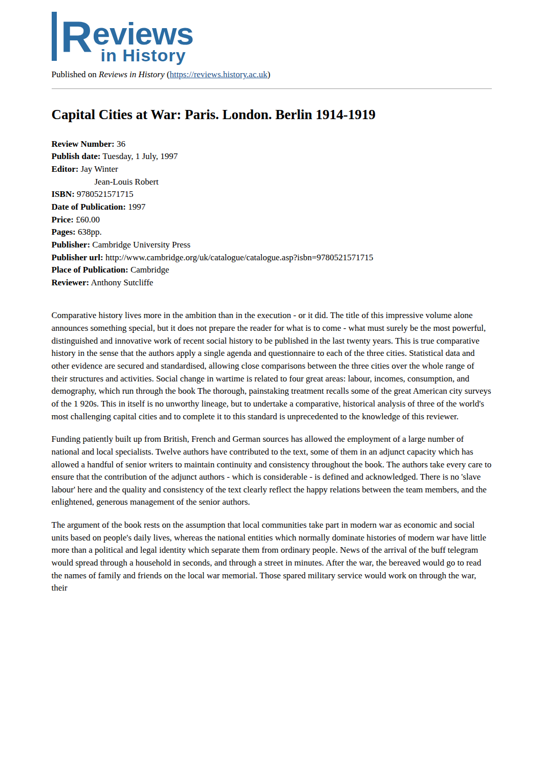Reviews in History
Published on Reviews in History (https://reviews.history.ac.uk)
Capital Cities at War: Paris. London. Berlin 1914-1919
Review Number: 36
Publish date: Tuesday, 1 July, 1997
Editor: Jay Winter
Jean-Louis Robert
ISBN: 9780521571715
Date of Publication: 1997
Price: £60.00
Pages: 638pp.
Publisher: Cambridge University Press
Publisher url: http://www.cambridge.org/uk/catalogue/catalogue.asp?isbn=9780521571715
Place of Publication: Cambridge
Reviewer: Anthony Sutcliffe
Comparative history lives more in the ambition than in the execution - or it did. The title of this impressive volume alone announces something special, but it does not prepare the reader for what is to come - what must surely be the most powerful, distinguished and innovative work of recent social history to be published in the last twenty years. This is true comparative history in the sense that the authors apply a single agenda and questionnaire to each of the three cities. Statistical data and other evidence are secured and standardised, allowing close comparisons between the three cities over the whole range of their structures and activities. Social change in wartime is related to four great areas: labour, incomes, consumption, and demography, which run through the book The thorough, painstaking treatment recalls some of the great American city surveys of the 1 920s. This in itself is no unworthy lineage, but to undertake a comparative, historical analysis of three of the world's most challenging capital cities and to complete it to this standard is unprecedented to the knowledge of this reviewer.
Funding patiently built up from British, French and German sources has allowed the employment of a large number of national and local specialists. Twelve authors have contributed to the text, some of them in an adjunct capacity which has allowed a handful of senior writers to maintain continuity and consistency throughout the book. The authors take every care to ensure that the contribution of the adjunct authors - which is considerable - is defined and acknowledged. There is no 'slave labour' here and the quality and consistency of the text clearly reflect the happy relations between the team members, and the enlightened, generous management of the senior authors.
The argument of the book rests on the assumption that local communities take part in modern war as economic and social units based on people's daily lives, whereas the national entities which normally dominate histories of modern war have little more than a political and legal identity which separate them from ordinary people. News of the arrival of the buff telegram would spread through a household in seconds, and through a street in minutes. After the war, the bereaved would go to read the names of family and friends on the local war memorial. Those spared military service would work on through the war, their